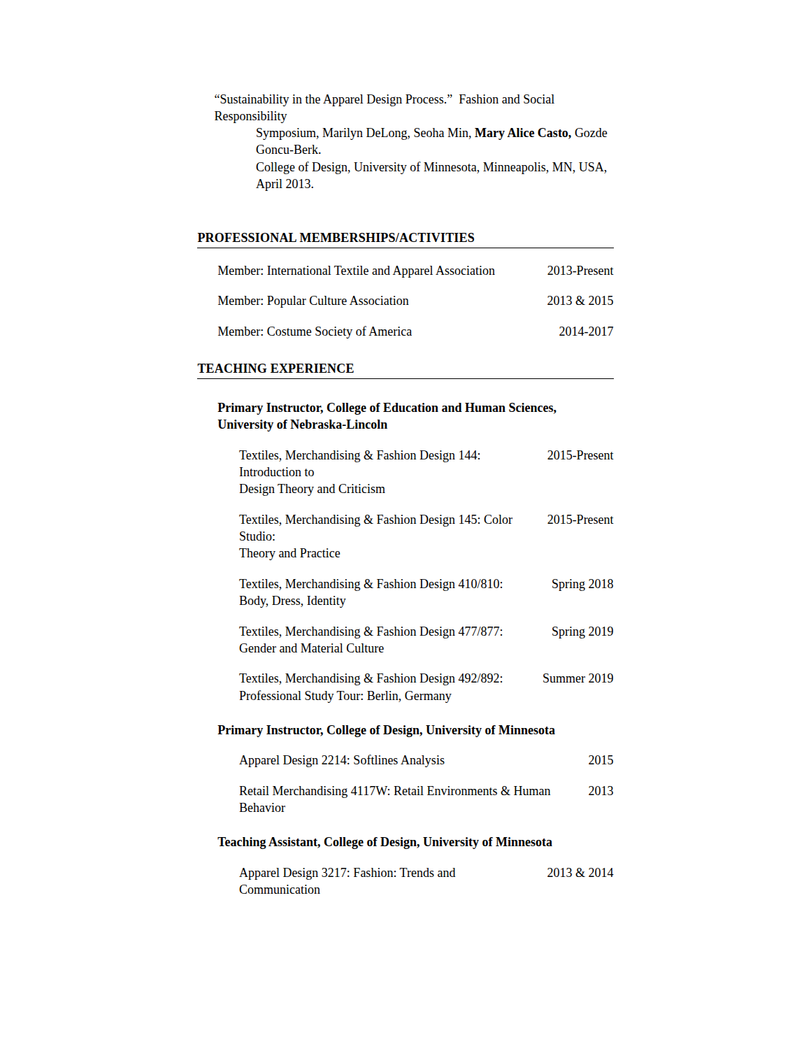“Sustainability in the Apparel Design Process.” Fashion and Social Responsibility
Symposium, Marilyn DeLong, Seoha Min, Mary Alice Casto, Gozde Goncu-Berk.
College of Design, University of Minnesota, Minneapolis, MN, USA, April 2013.
PROFESSIONAL MEMBERSHIPS/ACTIVITIES
Member: International Textile and Apparel Association
2013-Present
Member: Popular Culture Association
2013 & 2015
Member: Costume Society of America
2014-2017
TEACHING EXPERIENCE
Primary Instructor, College of Education and Human Sciences, University of Nebraska-Lincoln
Textiles, Merchandising & Fashion Design 144: Introduction to Design Theory and Criticism
2015-Present
Textiles, Merchandising & Fashion Design 145: Color Studio: Theory and Practice
2015-Present
Textiles, Merchandising & Fashion Design 410/810: Body, Dress, Identity
Spring 2018
Textiles, Merchandising & Fashion Design 477/877: Gender and Material Culture
Spring 2019
Textiles, Merchandising & Fashion Design 492/892: Professional Study Tour: Berlin, Germany
Summer 2019
Primary Instructor, College of Design, University of Minnesota
Apparel Design 2214: Softlines Analysis
2015
Retail Merchandising 4117W: Retail Environments & Human Behavior
2013
Teaching Assistant, College of Design, University of Minnesota
Apparel Design 3217: Fashion: Trends and Communication
2013 & 2014